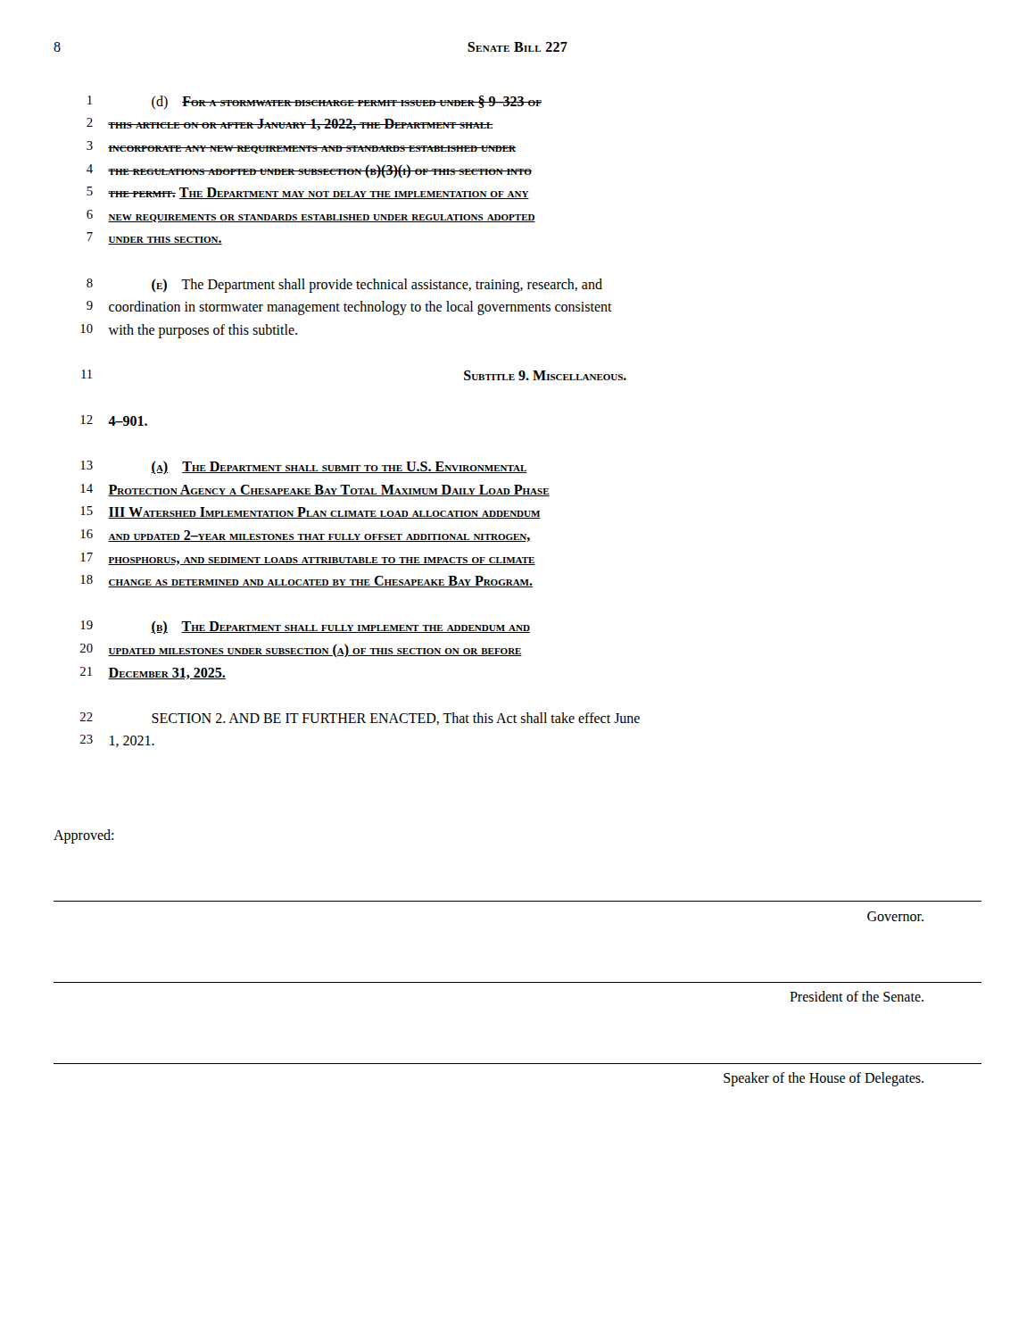8
Senate Bill 227
1
(d) For a stormwater discharge permit issued under § 9–323 of
2
this article on or after January 1, 2022, the Department shall
3
incorporate any new requirements and standards established under
4
the regulations adopted under subsection (b)(3)(i) of this section into
5
the permit. The Department may not delay the implementation of any
6
new requirements or standards established under regulations adopted
7
under this section.
8
(e) The Department shall provide technical assistance, training, research, and
9
coordination in stormwater management technology to the local governments consistent
10
with the purposes of this subtitle.
11
Subtitle 9. Miscellaneous.
12
4–901.
13
(a) The Department shall submit to the U.S. Environmental
14
Protection Agency a Chesapeake Bay Total Maximum Daily Load Phase
15
III Watershed Implementation Plan climate load allocation addendum
16
and updated 2–year milestones that fully offset additional nitrogen,
17
phosphorus, and sediment loads attributable to the impacts of climate
18
change as determined and allocated by the Chesapeake Bay Program.
19
(b) The Department shall fully implement the addendum and
20
updated milestones under subsection (a) of this section on or before
21
December 31, 2025.
22
SECTION 2. AND BE IT FURTHER ENACTED, That this Act shall take effect June
23
1, 2021.
Approved:
Governor.
President of the Senate.
Speaker of the House of Delegates.